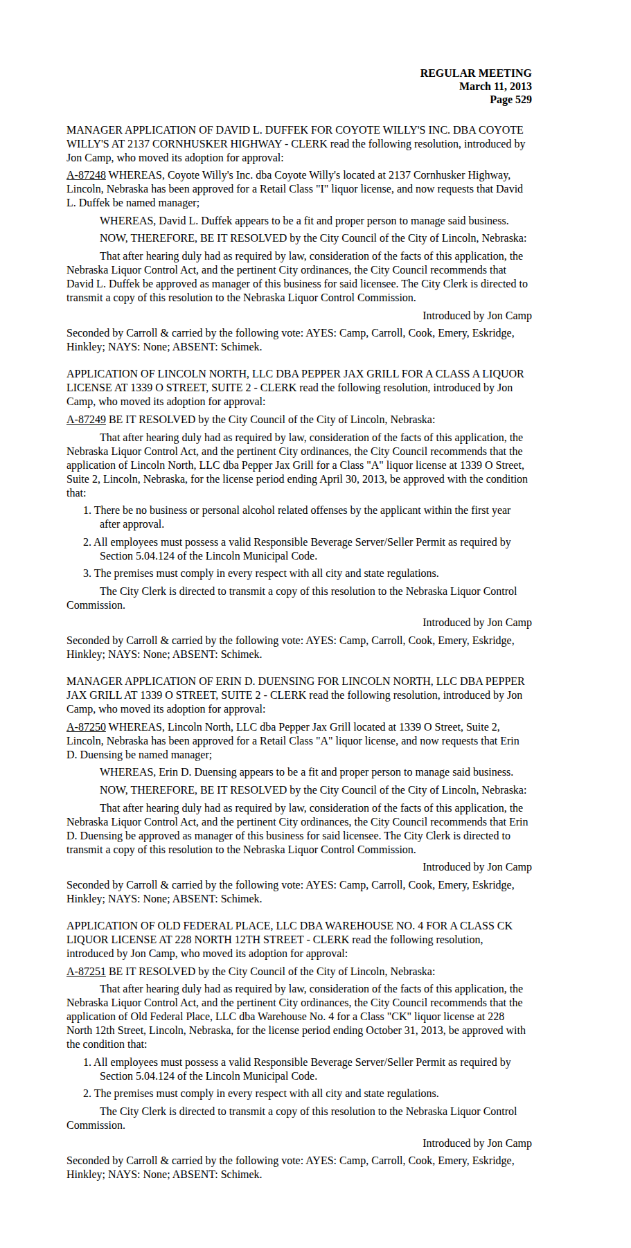REGULAR MEETING
March 11, 2013
Page 529
MANAGER APPLICATION OF DAVID L. DUFFEK FOR COYOTE WILLY'S INC. DBA COYOTE WILLY'S AT 2137 CORNHUSKER HIGHWAY - CLERK read the following resolution, introduced by Jon Camp, who moved its adoption for approval:
A-87248 WHEREAS, Coyote Willy's Inc. dba Coyote Willy's located at 2137 Cornhusker Highway, Lincoln, Nebraska has been approved for a Retail Class "I" liquor license, and now requests that David L. Duffek be named manager;
WHEREAS, David L. Duffek appears to be a fit and proper person to manage said business.
NOW, THEREFORE, BE IT RESOLVED by the City Council of the City of Lincoln, Nebraska:
That after hearing duly had as required by law, consideration of the facts of this application, the Nebraska Liquor Control Act, and the pertinent City ordinances, the City Council recommends that David L. Duffek be approved as manager of this business for said licensee. The City Clerk is directed to transmit a copy of this resolution to the Nebraska Liquor Control Commission.
Introduced by Jon Camp
Seconded by Carroll & carried by the following vote: AYES: Camp, Carroll, Cook, Emery, Eskridge, Hinkley; NAYS: None; ABSENT: Schimek.
APPLICATION OF LINCOLN NORTH, LLC DBA PEPPER JAX GRILL FOR A CLASS A LIQUOR LICENSE AT 1339 O STREET, SUITE 2 - CLERK read the following resolution, introduced by Jon Camp, who moved its adoption for approval:
A-87249 BE IT RESOLVED by the City Council of the City of Lincoln, Nebraska:
That after hearing duly had as required by law, consideration of the facts of this application, the Nebraska Liquor Control Act, and the pertinent City ordinances, the City Council recommends that the application of Lincoln North, LLC dba Pepper Jax Grill for a Class "A" liquor license at 1339 O Street, Suite 2, Lincoln, Nebraska, for the license period ending April 30, 2013, be approved with the condition that:
1. There be no business or personal alcohol related offenses by the applicant within the first year after approval.
2. All employees must possess a valid Responsible Beverage Server/Seller Permit as required by Section 5.04.124 of the Lincoln Municipal Code.
3. The premises must comply in every respect with all city and state regulations.
The City Clerk is directed to transmit a copy of this resolution to the Nebraska Liquor Control Commission.
Introduced by Jon Camp
Seconded by Carroll & carried by the following vote: AYES: Camp, Carroll, Cook, Emery, Eskridge, Hinkley; NAYS: None; ABSENT: Schimek.
MANAGER APPLICATION OF ERIN D. DUENSING FOR LINCOLN NORTH, LLC DBA PEPPER JAX GRILL AT 1339 O STREET, SUITE 2 - CLERK read the following resolution, introduced by Jon Camp, who moved its adoption for approval:
A-87250 WHEREAS, Lincoln North, LLC dba Pepper Jax Grill located at 1339 O Street, Suite 2, Lincoln, Nebraska has been approved for a Retail Class "A" liquor license, and now requests that Erin D. Duensing be named manager;
WHEREAS, Erin D. Duensing appears to be a fit and proper person to manage said business.
NOW, THEREFORE, BE IT RESOLVED by the City Council of the City of Lincoln, Nebraska:
That after hearing duly had as required by law, consideration of the facts of this application, the Nebraska Liquor Control Act, and the pertinent City ordinances, the City Council recommends that Erin D. Duensing be approved as manager of this business for said licensee. The City Clerk is directed to transmit a copy of this resolution to the Nebraska Liquor Control Commission.
Introduced by Jon Camp
Seconded by Carroll & carried by the following vote: AYES: Camp, Carroll, Cook, Emery, Eskridge, Hinkley; NAYS: None; ABSENT: Schimek.
APPLICATION OF OLD FEDERAL PLACE, LLC DBA WAREHOUSE NO. 4 FOR A CLASS CK LIQUOR LICENSE AT 228 NORTH 12TH STREET - CLERK read the following resolution, introduced by Jon Camp, who moved its adoption for approval:
A-87251 BE IT RESOLVED by the City Council of the City of Lincoln, Nebraska:
That after hearing duly had as required by law, consideration of the facts of this application, the Nebraska Liquor Control Act, and the pertinent City ordinances, the City Council recommends that the application of Old Federal Place, LLC dba Warehouse No. 4 for a Class "CK" liquor license at 228 North 12th Street, Lincoln, Nebraska, for the license period ending October 31, 2013, be approved with the condition that:
1. All employees must possess a valid Responsible Beverage Server/Seller Permit as required by Section 5.04.124 of the Lincoln Municipal Code.
2. The premises must comply in every respect with all city and state regulations.
The City Clerk is directed to transmit a copy of this resolution to the Nebraska Liquor Control Commission.
Introduced by Jon Camp
Seconded by Carroll & carried by the following vote: AYES: Camp, Carroll, Cook, Emery, Eskridge, Hinkley; NAYS: None; ABSENT: Schimek.